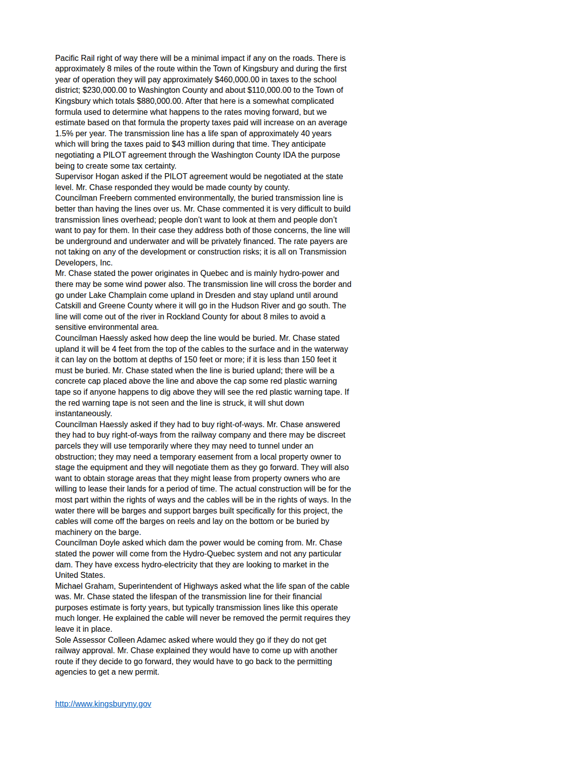Pacific Rail right of way there will be a minimal impact if any on the roads. There is approximately 8 miles of the route within the Town of Kingsbury and during the first year of operation they will pay approximately $460,000.00 in taxes to the school district; $230,000.00 to Washington County and about $110,000.00 to the Town of Kingsbury which totals $880,000.00. After that here is a somewhat complicated formula used to determine what happens to the rates moving forward, but we estimate based on that formula the property taxes paid will increase on an average 1.5% per year. The transmission line has a life span of approximately 40 years which will bring the taxes paid to $43 million during that time. They anticipate negotiating a PILOT agreement through the Washington County IDA the purpose being to create some tax certainty.
Supervisor Hogan asked if the PILOT agreement would be negotiated at the state level. Mr. Chase responded they would be made county by county.
Councilman Freebern commented environmentally, the buried transmission line is better than having the lines over us. Mr. Chase commented it is very difficult to build transmission lines overhead; people don’t want to look at them and people don’t want to pay for them. In their case they address both of those concerns, the line will be underground and underwater and will be privately financed. The rate payers are not taking on any of the development or construction risks; it is all on Transmission Developers, Inc.
Mr. Chase stated the power originates in Quebec and is mainly hydro-power and there may be some wind power also. The transmission line will cross the border and go under Lake Champlain come upland in Dresden and stay upland until around Catskill and Greene County where it will go in the Hudson River and go south. The line will come out of the river in Rockland County for about 8 miles to avoid a sensitive environmental area.
Councilman Haessly asked how deep the line would be buried. Mr. Chase stated upland it will be 4 feet from the top of the cables to the surface and in the waterway it can lay on the bottom at depths of 150 feet or more; if it is less than 150 feet it must be buried. Mr. Chase stated when the line is buried upland; there will be a concrete cap placed above the line and above the cap some red plastic warning tape so if anyone happens to dig above they will see the red plastic warning tape. If the red warning tape is not seen and the line is struck, it will shut down instantaneously.
Councilman Haessly asked if they had to buy right-of-ways. Mr. Chase answered they had to buy right-of-ways from the railway company and there may be discreet parcels they will use temporarily where they may need to tunnel under an obstruction; they may need a temporary easement from a local property owner to stage the equipment and they will negotiate them as they go forward. They will also want to obtain storage areas that they might lease from property owners who are willing to lease their lands for a period of time. The actual construction will be for the most part within the rights of ways and the cables will be in the rights of ways. In the water there will be barges and support barges built specifically for this project, the cables will come off the barges on reels and lay on the bottom or be buried by machinery on the barge.
Councilman Doyle asked which dam the power would be coming from. Mr. Chase stated the power will come from the Hydro-Quebec system and not any particular dam. They have excess hydro-electricity that they are looking to market in the United States.
Michael Graham, Superintendent of Highways asked what the life span of the cable was. Mr. Chase stated the lifespan of the transmission line for their financial purposes estimate is forty years, but typically transmission lines like this operate much longer. He explained the cable will never be removed the permit requires they leave it in place.
Sole Assessor Colleen Adamec asked where would they go if they do not get railway approval. Mr. Chase explained they would have to come up with another route if they decide to go forward, they would have to go back to the permitting agencies to get a new permit.
http://www.kingsburyny.gov